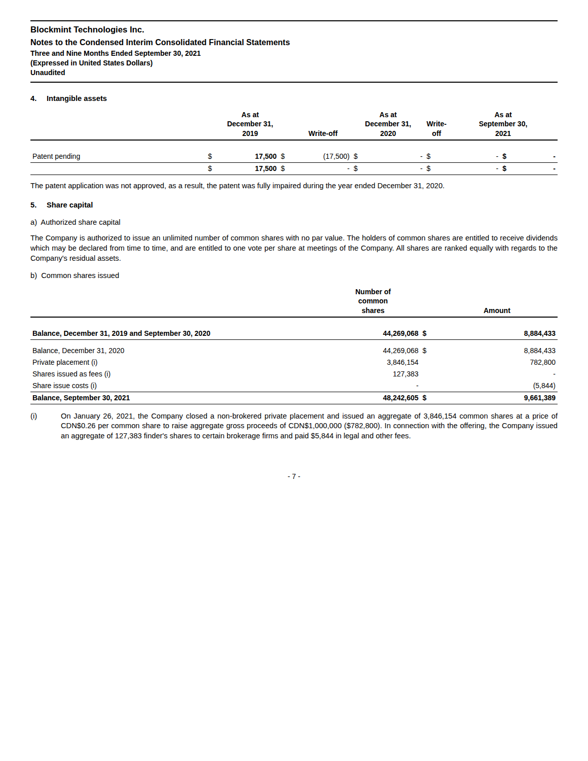Blockmint Technologies Inc.
Notes to the Condensed Interim Consolidated Financial Statements
Three and Nine Months Ended September 30, 2021
(Expressed in United States Dollars)
Unaudited
4. Intangible assets
| | As at December 31, 2019 | Write-off | As at December 31, 2020 | Write-off | As at September 30, 2021 |
| --- | --- | --- | --- | --- | --- |
| Patent pending | $ | 17,500 | $ | (17,500) | $ | - | $ | - | $ | - |
| | $ | 17,500 | $ | - | $ | - | $ | - | $ | - |
The patent application was not approved, as a result, the patent was fully impaired during the year ended December 31, 2020.
5. Share capital
a) Authorized share capital
The Company is authorized to issue an unlimited number of common shares with no par value. The holders of common shares are entitled to receive dividends which may be declared from time to time, and are entitled to one vote per share at meetings of the Company. All shares are ranked equally with regards to the Company's residual assets.
b) Common shares issued
| | Number of common shares | | Amount |
| --- | --- | --- | --- |
| Balance, December 31, 2019 and September 30, 2020 | 44,269,068 | $ | 8,884,433 |
| Balance, December 31, 2020 | 44,269,068 | $ | 8,884,433 |
| Private placement (i) | 3,846,154 | | 782,800 |
| Shares issued as fees (i) | 127,383 | | - |
| Share issue costs (i) | - | | (5,844) |
| Balance, September 30, 2021 | 48,242,605 | $ | 9,661,389 |
(i)
On January 26, 2021, the Company closed a non-brokered private placement and issued an aggregate of 3,846,154 common shares at a price of CDN$0.26 per common share to raise aggregate gross proceeds of CDN$1,000,000 ($782,800). In connection with the offering, the Company issued an aggregate of 127,383 finder's shares to certain brokerage firms and paid $5,844 in legal and other fees.
- 7 -